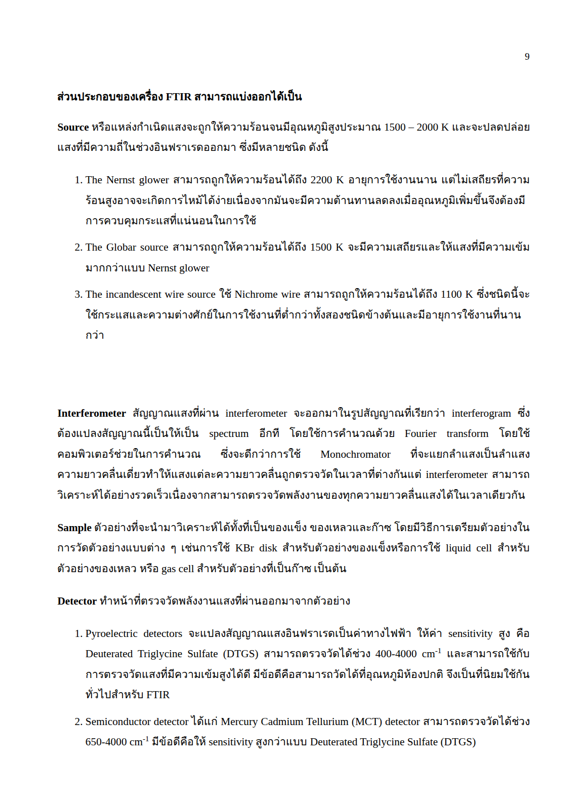9
ส่วนประกอบของเครื่อง FTIR สามารถแบ่งออกได้เป็น
Source หรือแหล่งกำเนิดแสงจะถูกให้ความร้อนจนมีอุณหภูมิสูงประมาณ 1500 – 2000 K และจะปลดปล่อยแสงที่มีความถี่ในช่วงอินฟราเรดออกมา ซึ่งมีหลายชนิด ดังนี้
The Nernst glower สามารถถูกให้ความร้อนได้ถึง 2200 K อายุการใช้งานนาน แต่ไม่เสถียรที่ความร้อนสูงอาจจะเกิดการไหม้ได้ง่ายเนื่องจากมันจะมีความต้านทานลดลงเมื่ออุณหภูมิเพิ่มขึ้นจึงต้องมีการควบคุมกระแสที่แน่นอนในการใช้
The Globar source สามารถถูกให้ความร้อนได้ถึง 1500 K จะมีความเสถียรและให้แสงที่มีความเข้มมากกว่าแบบ Nernst glower
The incandescent wire source ใช้ Nichrome wire สามารถถูกให้ความร้อนได้ถึง 1100 K ซึ่งชนิดนี้จะใช้กระแสและความต่างศักย์ในการใช้งานที่ต่ำกว่าทั้งสองชนิดข้างต้นและมีอายุการใช้งานที่นานกว่า
Interferometer สัญญาณแสงที่ผ่าน interferometer จะออกมาในรูปสัญญาณที่เรียกว่า interferogram ซึ่งต้องแปลงสัญญาณนี้เป็นให้เป็น spectrum อีกที โดยใช้การคำนวณด้วย Fourier transform โดยใช้คอมพิวเตอร์ช่วยในการคำนวณ ซึ่งจะดีกว่าการใช้ Monochromator ที่จะแยกลำแสงเป็นลำแสงความยาวคลื่นเดี่ยวทำให้แสงแต่ละความยาวคลื่นถูกตรวจวัดในเวลาที่ต่างกันแต่ interferometer สามารถวิเคราะห์ได้อย่างรวดเร็วเนื่องจากสามารถตรวจวัดพลังงานของทุกความยาวคลื่นแสงได้ในเวลาเดียวกัน
Sample ตัวอย่างที่จะนำมาวิเคราะห์ได้ทั้งที่เป็นของแข็ง ของเหลวและก๊าซ โดยมีวิธีการเตรียมตัวอย่างในการวัดตัวอย่างแบบต่าง ๆ เช่นการใช้ KBr disk สำหรับตัวอย่างของแข็งหรือการใช้ liquid cell สำหรับตัวอย่างของเหลว หรือ gas cell สำหรับตัวอย่างที่เป็นก๊าซ เป็นต้น
Detector ทำหน้าที่ตรวจวัดพลังงานแสงที่ผ่านออกมาจากตัวอย่าง
Pyroelectric detectors จะแปลงสัญญาณแสงอินฟราเรดเป็นค่าทางไฟฟ้า ให้ค่า sensitivity สูง คือ Deuterated Triglycine Sulfate (DTGS) สามารถตรวจวัดได้ช่วง 400-4000 cm-1 และสามารถใช้กับการตรวจวัดแสงที่มีความเข้มสูงได้ดี มีข้อดีคือสามารถวัดได้ที่อุณหภูมิห้องปกติ จึงเป็นที่นิยมใช้กันทั่วไปสำหรับ FTIR
Semiconductor detector ได้แก่ Mercury Cadmium Tellurium (MCT) detector สามารถตรวจวัดได้ช่วง 650-4000 cm-1 มีข้อดีคือให้ sensitivity สูงกว่าแบบ Deuterated Triglycine Sulfate (DTGS)